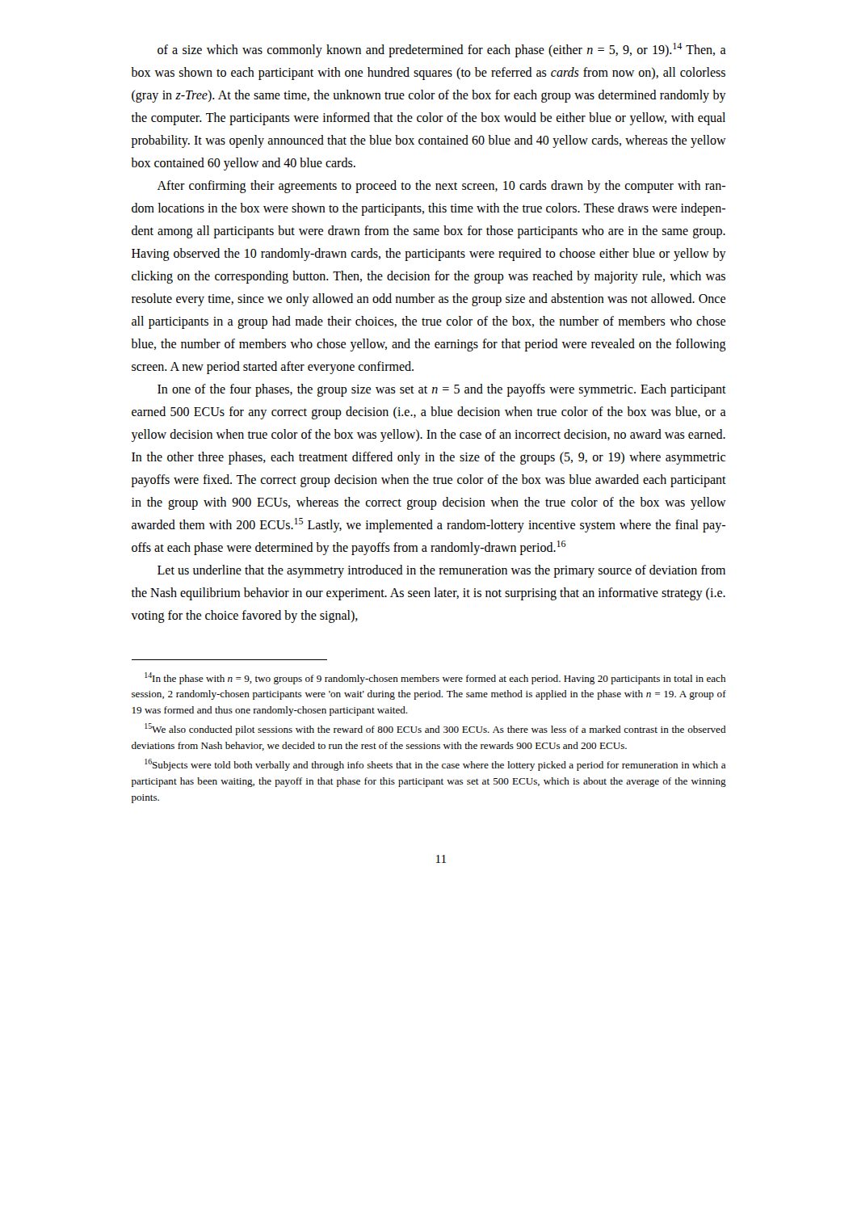of a size which was commonly known and predetermined for each phase (either n = 5, 9, or 19).14 Then, a box was shown to each participant with one hundred squares (to be referred as cards from now on), all colorless (gray in z-Tree). At the same time, the unknown true color of the box for each group was determined randomly by the computer. The participants were informed that the color of the box would be either blue or yellow, with equal probability. It was openly announced that the blue box contained 60 blue and 40 yellow cards, whereas the yellow box contained 60 yellow and 40 blue cards.
After confirming their agreements to proceed to the next screen, 10 cards drawn by the computer with random locations in the box were shown to the participants, this time with the true colors. These draws were independent among all participants but were drawn from the same box for those participants who are in the same group. Having observed the 10 randomly-drawn cards, the participants were required to choose either blue or yellow by clicking on the corresponding button. Then, the decision for the group was reached by majority rule, which was resolute every time, since we only allowed an odd number as the group size and abstention was not allowed. Once all participants in a group had made their choices, the true color of the box, the number of members who chose blue, the number of members who chose yellow, and the earnings for that period were revealed on the following screen. A new period started after everyone confirmed.
In one of the four phases, the group size was set at n = 5 and the payoffs were symmetric. Each participant earned 500 ECUs for any correct group decision (i.e., a blue decision when true color of the box was blue, or a yellow decision when true color of the box was yellow). In the case of an incorrect decision, no award was earned. In the other three phases, each treatment differed only in the size of the groups (5, 9, or 19) where asymmetric payoffs were fixed. The correct group decision when the true color of the box was blue awarded each participant in the group with 900 ECUs, whereas the correct group decision when the true color of the box was yellow awarded them with 200 ECUs.15 Lastly, we implemented a random-lottery incentive system where the final payoffs at each phase were determined by the payoffs from a randomly-drawn period.16
Let us underline that the asymmetry introduced in the remuneration was the primary source of deviation from the Nash equilibrium behavior in our experiment. As seen later, it is not surprising that an informative strategy (i.e. voting for the choice favored by the signal),
14In the phase with n = 9, two groups of 9 randomly-chosen members were formed at each period. Having 20 participants in total in each session, 2 randomly-chosen participants were 'on wait' during the period. The same method is applied in the phase with n = 19. A group of 19 was formed and thus one randomly-chosen participant waited.
15We also conducted pilot sessions with the reward of 800 ECUs and 300 ECUs. As there was less of a marked contrast in the observed deviations from Nash behavior, we decided to run the rest of the sessions with the rewards 900 ECUs and 200 ECUs.
16Subjects were told both verbally and through info sheets that in the case where the lottery picked a period for remuneration in which a participant has been waiting, the payoff in that phase for this participant was set at 500 ECUs, which is about the average of the winning points.
11